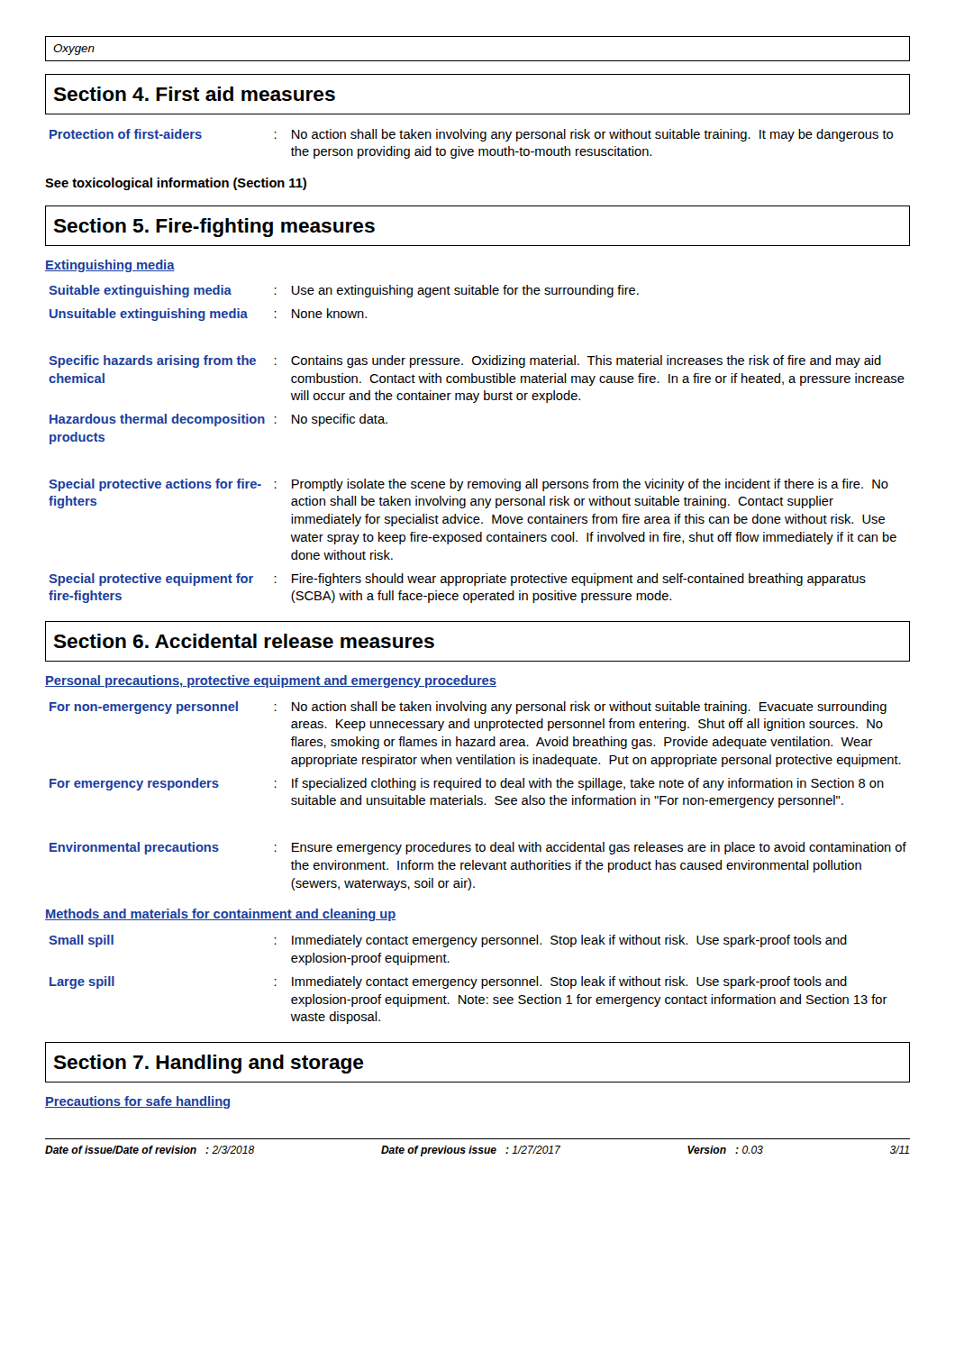Oxygen
Section 4. First aid measures
| Protection of first-aiders | : | No action shall be taken involving any personal risk or without suitable training. It may be dangerous to the person providing aid to give mouth-to-mouth resuscitation. |
See toxicological information (Section 11)
Section 5. Fire-fighting measures
Extinguishing media
| Suitable extinguishing media | : | Use an extinguishing agent suitable for the surrounding fire. |
| Unsuitable extinguishing media | : | None known. |
| Specific hazards arising from the chemical | : | Contains gas under pressure. Oxidizing material. This material increases the risk of fire and may aid combustion. Contact with combustible material may cause fire. In a fire or if heated, a pressure increase will occur and the container may burst or explode. |
| Hazardous thermal decomposition products | : | No specific data. |
| Special protective actions for fire-fighters | : | Promptly isolate the scene by removing all persons from the vicinity of the incident if there is a fire. No action shall be taken involving any personal risk or without suitable training. Contact supplier immediately for specialist advice. Move containers from fire area if this can be done without risk. Use water spray to keep fire-exposed containers cool. If involved in fire, shut off flow immediately if it can be done without risk. |
| Special protective equipment for fire-fighters | : | Fire-fighters should wear appropriate protective equipment and self-contained breathing apparatus (SCBA) with a full face-piece operated in positive pressure mode. |
Section 6. Accidental release measures
Personal precautions, protective equipment and emergency procedures
| For non-emergency personnel | : | No action shall be taken involving any personal risk or without suitable training. Evacuate surrounding areas. Keep unnecessary and unprotected personnel from entering. Shut off all ignition sources. No flares, smoking or flames in hazard area. Avoid breathing gas. Provide adequate ventilation. Wear appropriate respirator when ventilation is inadequate. Put on appropriate personal protective equipment. |
| For emergency responders | : | If specialized clothing is required to deal with the spillage, take note of any information in Section 8 on suitable and unsuitable materials. See also the information in "For non-emergency personnel". |
| Environmental precautions | : | Ensure emergency procedures to deal with accidental gas releases are in place to avoid contamination of the environment. Inform the relevant authorities if the product has caused environmental pollution (sewers, waterways, soil or air). |
Methods and materials for containment and cleaning up
| Small spill | : | Immediately contact emergency personnel. Stop leak if without risk. Use spark-proof tools and explosion-proof equipment. |
| Large spill | : | Immediately contact emergency personnel. Stop leak if without risk. Use spark-proof tools and explosion-proof equipment. Note: see Section 1 for emergency contact information and Section 13 for waste disposal. |
Section 7. Handling and storage
Precautions for safe handling
Date of issue/Date of revision : 2/3/2018 Date of previous issue : 1/27/2017 Version : 0.03 3/11